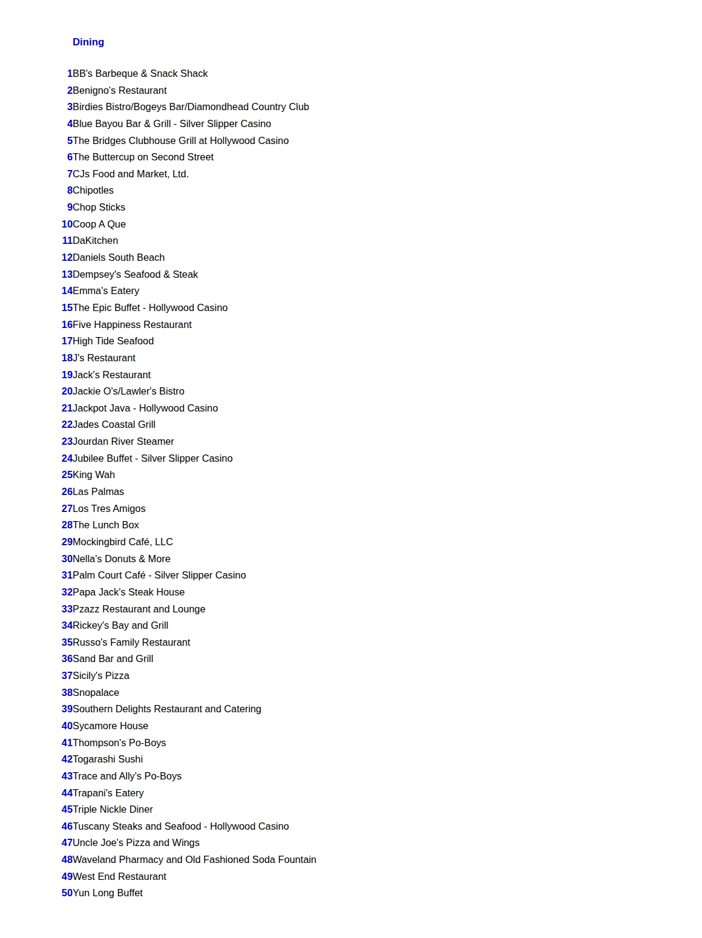Dining
| 1 | BB's Barbeque & Snack Shack |
| 2 | Benigno's Restaurant |
| 3 | Birdies Bistro/Bogeys Bar/Diamondhead Country Club |
| 4 | Blue Bayou Bar & Grill - Silver Slipper Casino |
| 5 | The Bridges Clubhouse Grill at Hollywood Casino |
| 6 | The Buttercup on Second Street |
| 7 | CJs Food and Market, Ltd. |
| 8 | Chipotles |
| 9 | Chop Sticks |
| 10 | Coop A Que |
| 11 | DaKitchen |
| 12 | Daniels South Beach |
| 13 | Dempsey's Seafood & Steak |
| 14 | Emma's Eatery |
| 15 | The Epic Buffet - Hollywood Casino |
| 16 | Five Happiness Restaurant |
| 17 | High Tide Seafood |
| 18 | J's Restaurant |
| 19 | Jack's Restaurant |
| 20 | Jackie O's/Lawler's Bistro |
| 21 | Jackpot Java - Hollywood Casino |
| 22 | Jades Coastal Grill |
| 23 | Jourdan River Steamer |
| 24 | Jubilee Buffet - Silver Slipper Casino |
| 25 | King Wah |
| 26 | Las Palmas |
| 27 | Los Tres Amigos |
| 28 | The Lunch Box |
| 29 | Mockingbird Café, LLC |
| 30 | Nella's Donuts & More |
| 31 | Palm Court Café - Silver Slipper Casino |
| 32 | Papa Jack's Steak House |
| 33 | Pzazz Restaurant and Lounge |
| 34 | Rickey's Bay and Grill |
| 35 | Russo's Family Restaurant |
| 36 | Sand Bar and Grill |
| 37 | Sicily's Pizza |
| 38 | Snopalace |
| 39 | Southern Delights Restaurant and Catering |
| 40 | Sycamore House |
| 41 | Thompson's Po-Boys |
| 42 | Togarashi Sushi |
| 43 | Trace and Ally's Po-Boys |
| 44 | Trapani's Eatery |
| 45 | Triple Nickle Diner |
| 46 | Tuscany Steaks and Seafood - Hollywood Casino |
| 47 | Uncle Joe's Pizza and Wings |
| 48 | Waveland Pharmacy and Old Fashioned Soda Fountain |
| 49 | West End Restaurant |
| 50 | Yun Long Buffet |